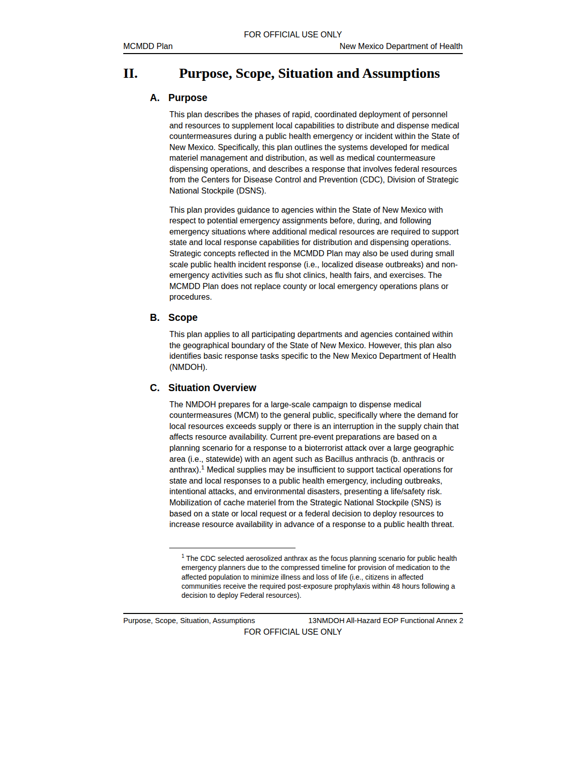FOR OFFICIAL USE ONLY
MCMDD Plan New Mexico Department of Health
II. Purpose, Scope, Situation and Assumptions
A. Purpose
This plan describes the phases of rapid, coordinated deployment of personnel and resources to supplement local capabilities to distribute and dispense medical countermeasures during a public health emergency or incident within the State of New Mexico. Specifically, this plan outlines the systems developed for medical materiel management and distribution, as well as medical countermeasure dispensing operations, and describes a response that involves federal resources from the Centers for Disease Control and Prevention (CDC), Division of Strategic National Stockpile (DSNS).
This plan provides guidance to agencies within the State of New Mexico with respect to potential emergency assignments before, during, and following emergency situations where additional medical resources are required to support state and local response capabilities for distribution and dispensing operations. Strategic concepts reflected in the MCMDD Plan may also be used during small scale public health incident response (i.e., localized disease outbreaks) and non-emergency activities such as flu shot clinics, health fairs, and exercises. The MCMDD Plan does not replace county or local emergency operations plans or procedures.
B. Scope
This plan applies to all participating departments and agencies contained within the geographical boundary of the State of New Mexico. However, this plan also identifies basic response tasks specific to the New Mexico Department of Health (NMDOH).
C. Situation Overview
The NMDOH prepares for a large-scale campaign to dispense medical countermeasures (MCM) to the general public, specifically where the demand for local resources exceeds supply or there is an interruption in the supply chain that affects resource availability. Current pre-event preparations are based on a planning scenario for a response to a bioterrorist attack over a large geographic area (i.e., statewide) with an agent such as Bacillus anthracis (b. anthracis or anthrax).1 Medical supplies may be insufficient to support tactical operations for state and local responses to a public health emergency, including outbreaks, intentional attacks, and environmental disasters, presenting a life/safety risk. Mobilization of cache materiel from the Strategic National Stockpile (SNS) is based on a state or local request or a federal decision to deploy resources to increase resource availability in advance of a response to a public health threat.
1 The CDC selected aerosolized anthrax as the focus planning scenario for public health emergency planners due to the compressed timeline for provision of medication to the affected population to minimize illness and loss of life (i.e., citizens in affected communities receive the required post-exposure prophylaxis within 48 hours following a decision to deploy Federal resources).
Purpose, Scope, Situation, Assumptions 13 NMDOH All-Hazard EOP Functional Annex 2
FOR OFFICIAL USE ONLY